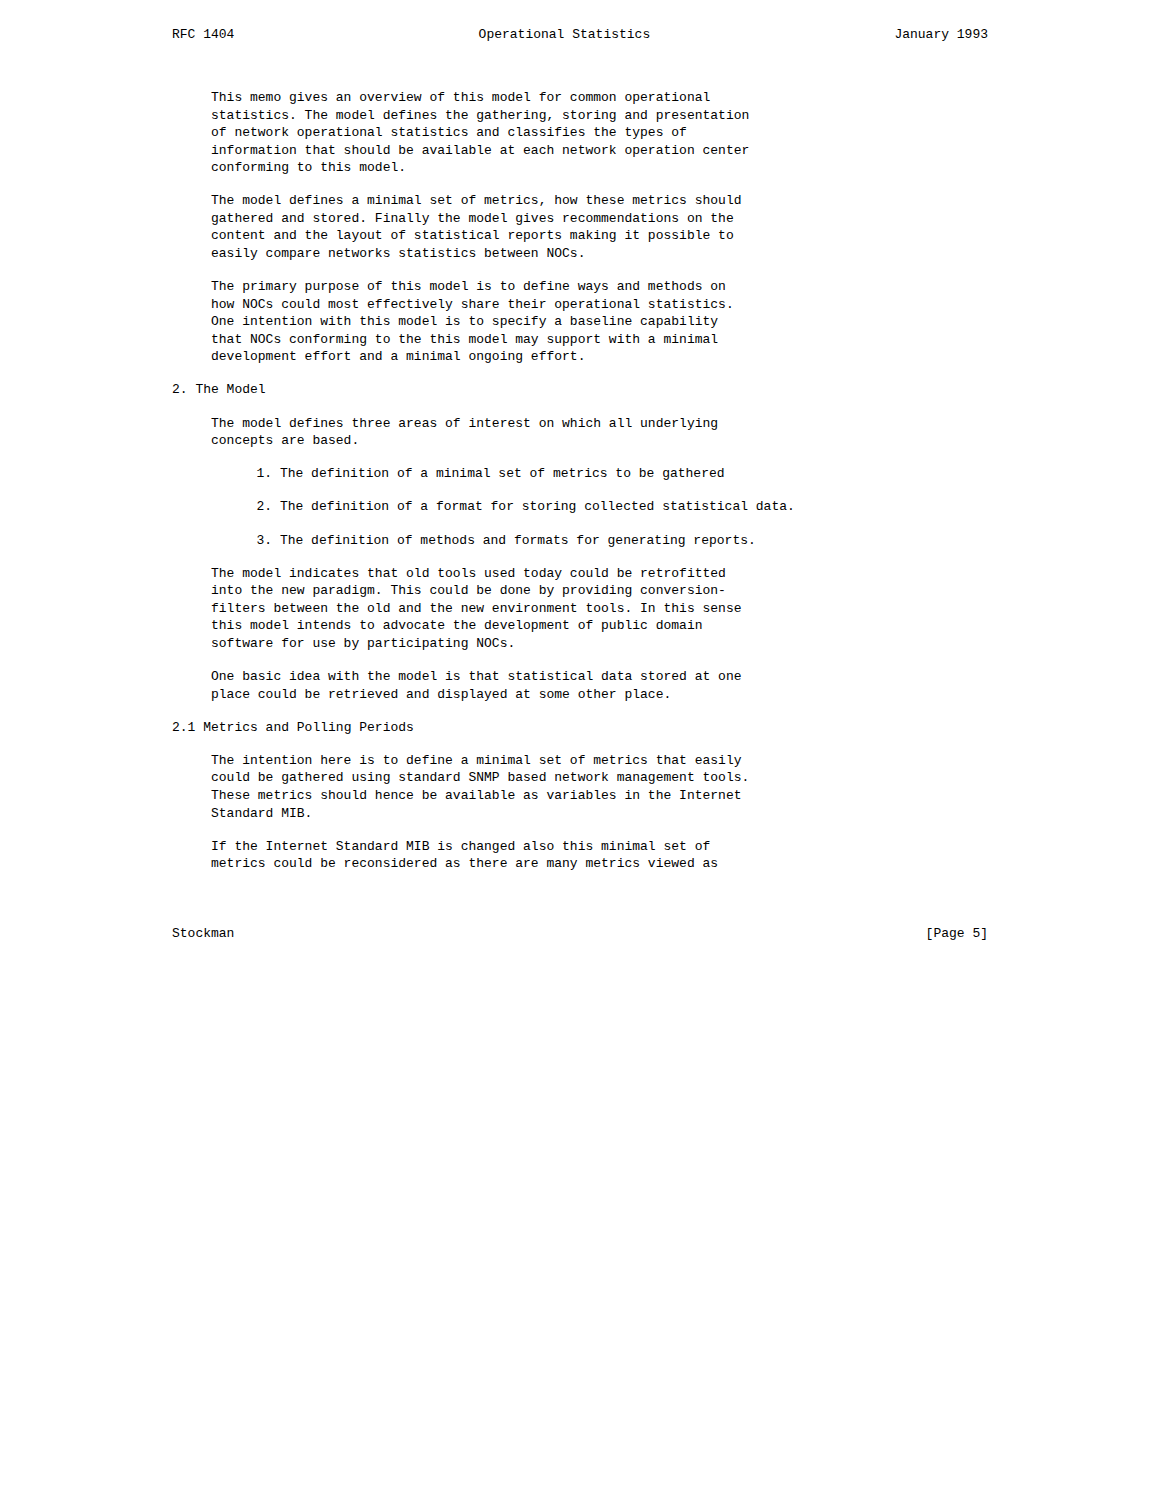RFC 1404 Operational Statistics January 1993
This memo gives an overview of this model for common operational statistics. The model defines the gathering, storing and presentation of network operational statistics and classifies the types of information that should be available at each network operation center conforming to this model.
The model defines a minimal set of metrics, how these metrics should gathered and stored. Finally the model gives recommendations on the content and the layout of statistical reports making it possible to easily compare networks statistics between NOCs.
The primary purpose of this model is to define ways and methods on how NOCs could most effectively share their operational statistics. One intention with this model is to specify a baseline capability that NOCs conforming to the this model may support with a minimal development effort and a minimal ongoing effort.
2. The Model
The model defines three areas of interest on which all underlying concepts are based.
1. The definition of a minimal set of metrics to be gathered
2. The definition of a format for storing collected statistical data.
3. The definition of methods and formats for generating reports.
The model indicates that old tools used today could be retrofitted into the new paradigm. This could be done by providing conversion- filters between the old and the new environment tools. In this sense this model intends to advocate the development of public domain software for use by participating NOCs.
One basic idea with the model is that statistical data stored at one place could be retrieved and displayed at some other place.
2.1 Metrics and Polling Periods
The intention here is to define a minimal set of metrics that easily could be gathered using standard SNMP based network management tools. These metrics should hence be available as variables in the Internet Standard MIB.
If the Internet Standard MIB is changed also this minimal set of metrics could be reconsidered as there are many metrics viewed as
Stockman [Page 5]